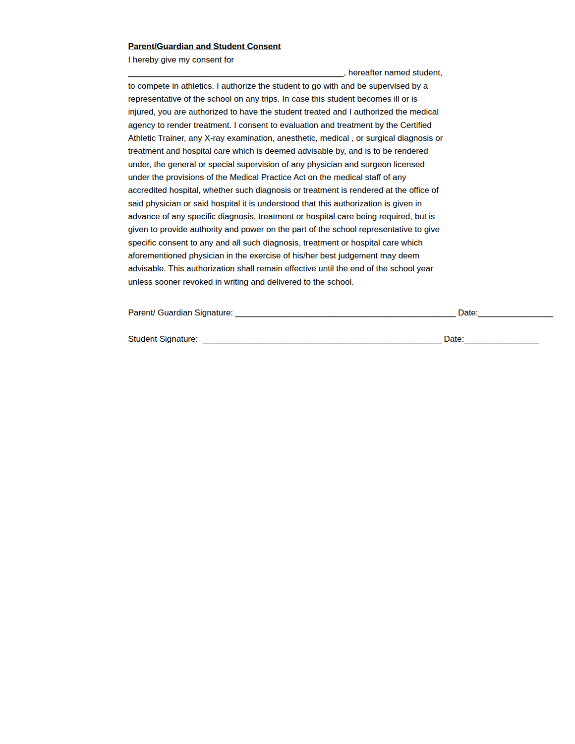Parent/Guardian and Student Consent
I hereby give my consent for ______________________________________________, hereafter named student, to compete in athletics. I authorize the student to go with and be supervised by a representative of the school on any trips. In case this student becomes ill or is injured, you are authorized to have the student treated and I authorized the medical agency to render treatment. I consent to evaluation and treatment by the Certified Athletic Trainer, any X-ray examination, anesthetic, medical , or surgical diagnosis or treatment and hospital care which is deemed advisable by, and is to be rendered under, the general or special supervision of any physician and surgeon licensed under the provisions of the Medical Practice Act on the medical staff of any accredited hospital, whether such diagnosis or treatment is rendered at the office of said physician or said hospital it is understood that this authorization is given in advance of any specific diagnosis, treatment or hospital care being required, but is given to provide authority and power on the part of the school representative to give specific consent to any and all such diagnosis, treatment or hospital care which aforementioned physician in the exercise of his/her best judgement may deem advisable. This authorization shall remain effective until the end of the school year unless sooner revoked in writing and delivered to the school.
Parent/ Guardian Signature: _______________________________________________ Date:________________
Student Signature: ___________________________________________________ Date:________________